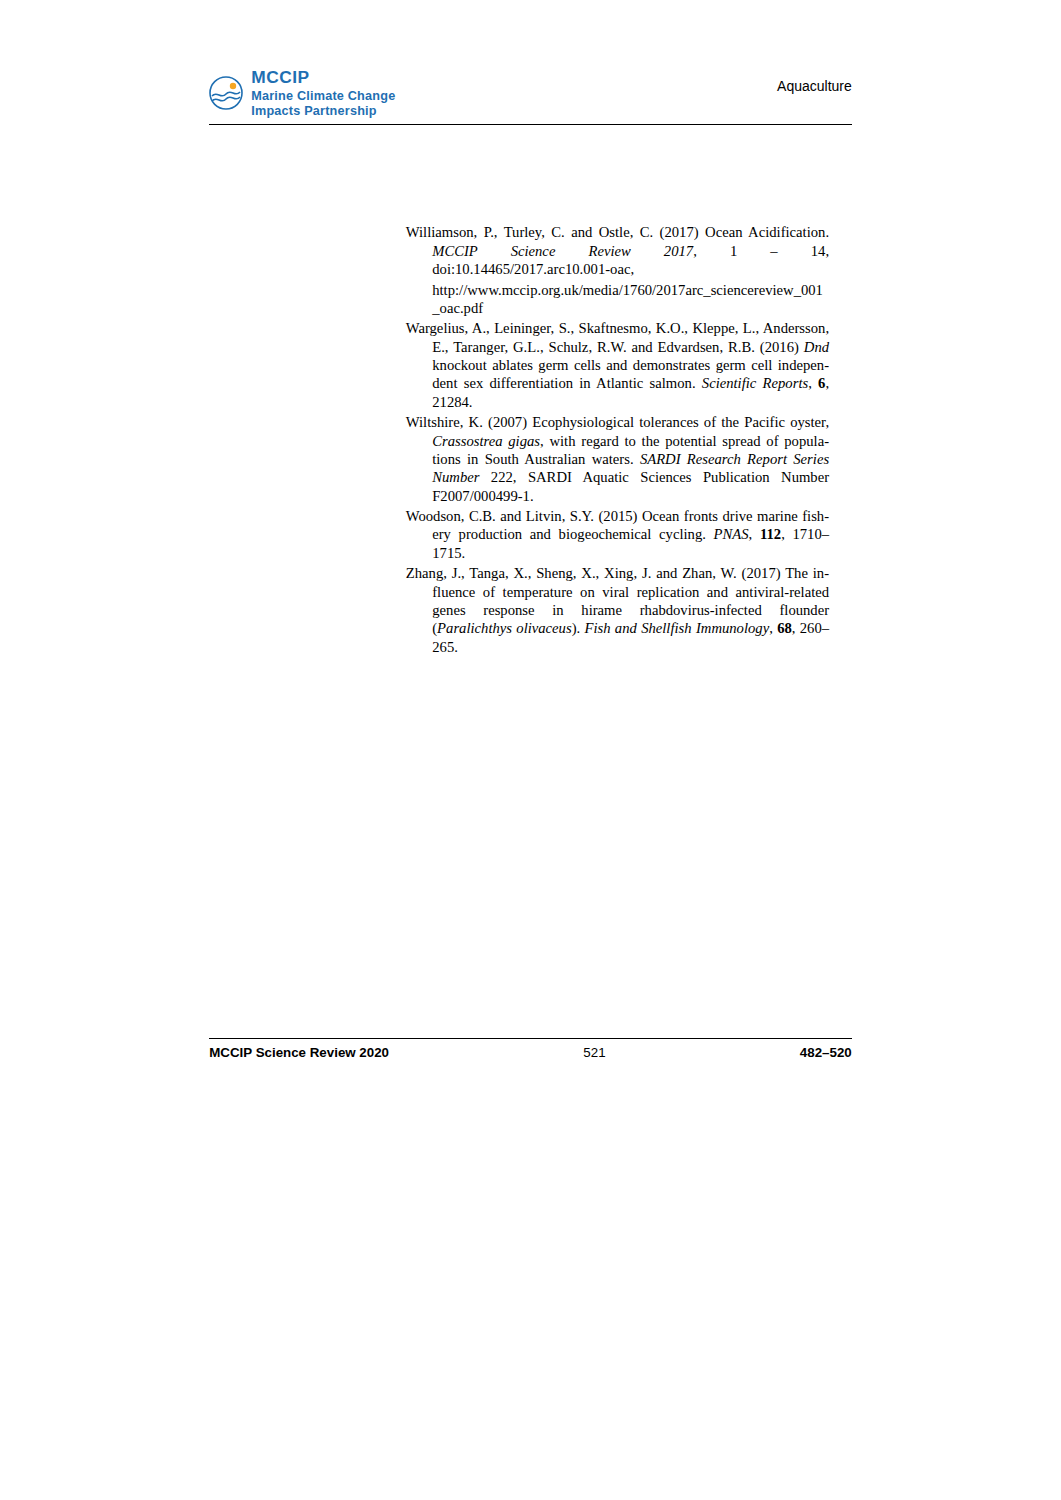MCCIP Marine Climate Change
Impacts Partnership
Aquaculture
Williamson, P., Turley, C. and Ostle, C. (2017) Ocean Acidification. MCCIP Science Review 2017, 1 – 14, doi:10.14465/2017.arc10.001-oac,
http://www.mccip.org.uk/media/1760/2017arc_sciencereview_001_oac.pdf
Wargelius, A., Leininger, S., Skaftnesmo, K.O., Kleppe, L., Andersson, E., Taranger, G.L., Schulz, R.W. and Edvardsen, R.B. (2016) Dnd knockout ablates germ cells and demonstrates germ cell independent sex differentiation in Atlantic salmon. Scientific Reports, 6, 21284.
Wiltshire, K. (2007) Ecophysiological tolerances of the Pacific oyster, Crassostrea gigas, with regard to the potential spread of populations in South Australian waters. SARDI Research Report Series Number 222, SARDI Aquatic Sciences Publication Number F2007/000499-1.
Woodson, C.B. and Litvin, S.Y. (2015) Ocean fronts drive marine fishery production and biogeochemical cycling. PNAS, 112, 1710–1715.
Zhang, J., Tanga, X., Sheng, X., Xing, J. and Zhan, W. (2017) The influence of temperature on viral replication and antiviral-related genes response in hirame rhabdovirus-infected flounder (Paralichthys olivaceus). Fish and Shellfish Immunology, 68, 260–265.
MCCIP Science Review 2020
521
482–520